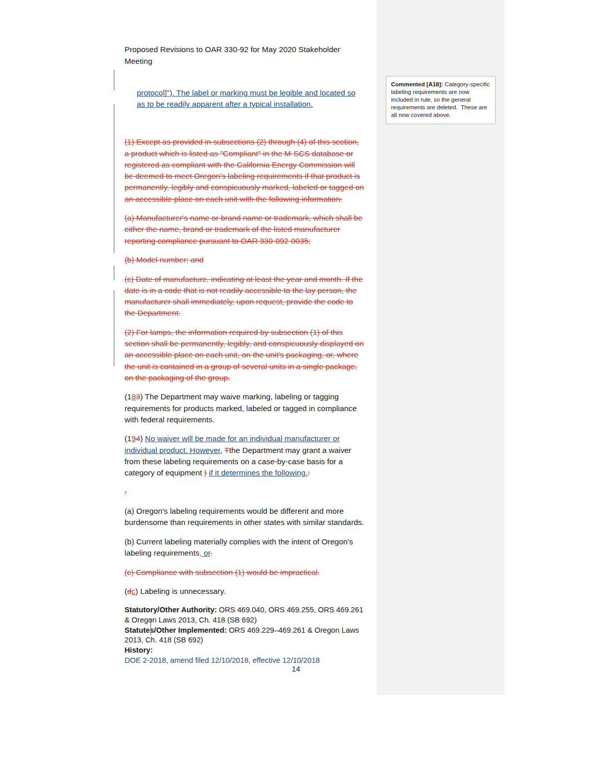Proposed Revisions to OAR 330-92 for May 2020 Stakeholder Meeting
protocol]"). The label or marking must be legible and located so as to be readily apparent after a typical installation.
(1) Except as provided in subsections (2) through (4) of this section, a product which is listed as "Compliant" in the M-SCS database or registered as compliant with the California Energy Commission will be deemed to meet Oregon's labeling requirements if that product is permanently, legibly and conspicuously marked, labeled or tagged on an accessible place on each unit with the following information:
(a) Manufacturer's name or brand name or trademark, which shall be either the name, brand or trademark of the listed manufacturer reporting compliance pursuant to OAR 330-092-0035;
(b) Model number; and
(c) Date of manufacture, indicating at least the year and month. If the date is in a code that is not readily accessible to the lay person, the manufacturer shall immediately, upon request, provide the code to the Department.
(2) For lamps, the information required by subsection (1) of this section shall be permanently, legibly, and conspicuously displayed on an accessible place on each unit, on the unit's packaging, or, where the unit is contained in a group of several units in a single package, on the packaging of the group.
(183) The Department may waive marking, labeling or tagging requirements for products marked, labeled or tagged in compliance with federal requirements.
(194) No waiver will be made for an individual manufacturer or individual product. However, Tthe Department may grant a waiver from these labeling requirements on a case-by-case basis for a category of equipment ) if it determines the following.:
:
(a) Oregon's labeling requirements would be different and more burdensome than requirements in other states with similar standards.
(b) Current labeling materially complies with the intent of Oregon's labeling requirements, or.
(c) Compliance with subsection (1) would be impractical.
(dc) Labeling is unnecessary.
Statutory/Other Authority: ORS 469.040, ORS 469.255, ORS 469.261 & Oregon Laws 2013, Ch. 418 (SB 692)
Statutes/Other Implemented: ORS 469.229–469.261 & Oregon Laws 2013, Ch. 418 (SB 692)
History:
DOE 2-2018, amend filed 12/10/2018, effective 12/10/2018
Commented [A18]: Category-specific labeling requirements are now included in rule, so the general requirements are deleted. These are all now covered above.
14